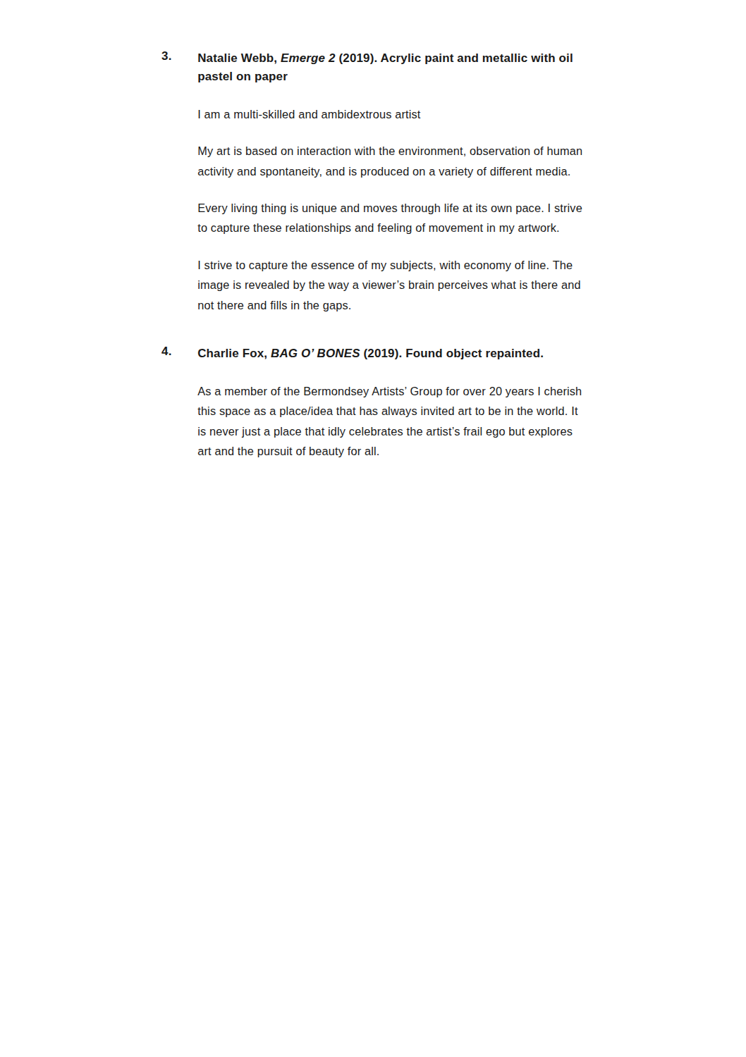3.
Natalie Webb, Emerge 2 (2019). Acrylic paint and metallic with oil pastel on paper
I am a multi-skilled and ambidextrous artist
My art is based on interaction with the environment, observation of human activity and spontaneity, and is produced on a variety of different media.
Every living thing is unique and moves through life at its own pace. I strive to capture these relationships and feeling of movement in my artwork.
I strive to capture the essence of my subjects, with economy of line. The image is revealed by the way a viewer’s brain perceives what is there and not there and fills in the gaps.
4.
Charlie Fox, BAG O’ BONES (2019). Found object repainted.
As a member of the Bermondsey Artists’ Group for over 20 years I cherish this space as a place/idea that has always invited art to be in the world. It is never just a place that idly celebrates the artist’s frail ego but explores art and the pursuit of beauty for all.